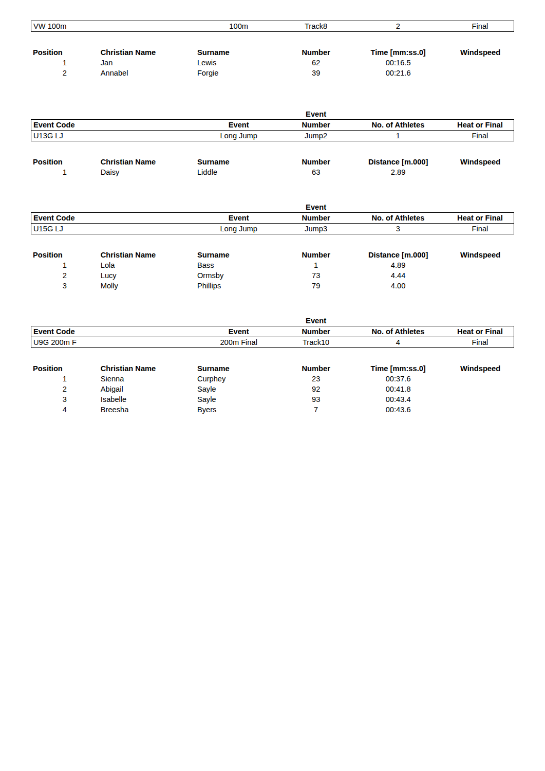| VW 100m | | 100m | Track8 | 2 | Final |
| Position | Christian Name | Surname | Number | Time [mm:ss.0] | Windspeed |
| 1 | Jan | Lewis | 62 | 00:16.5 | |
| 2 | Annabel | Forgie | 39 | 00:21.6 | |
| | | | Event | | |
| Event Code | | Event | Number | No. of Athletes | Heat or Final |
| U13G LJ | | Long Jump | Jump2 | 1 | Final |
| Position | Christian Name | Surname | Number | Distance [m.000] | Windspeed |
| 1 | Daisy | Liddle | 63 | 2.89 | |
| | | | Event | | |
| Event Code | | Event | Number | No. of Athletes | Heat or Final |
| U15G LJ | | Long Jump | Jump3 | 3 | Final |
| Position | Christian Name | Surname | Number | Distance [m.000] | Windspeed |
| 1 | Lola | Bass | 1 | 4.89 | |
| 2 | Lucy | Ormsby | 73 | 4.44 | |
| 3 | Molly | Phillips | 79 | 4.00 | |
| | | | Event | | |
| Event Code | | Event | Number | No. of Athletes | Heat or Final |
| U9G 200m F | | 200m Final | Track10 | 4 | Final |
| Position | Christian Name | Surname | Number | Time [mm:ss.0] | Windspeed |
| 1 | Sienna | Curphey | 23 | 00:37.6 | |
| 2 | Abigail | Sayle | 92 | 00:41.8 | |
| 3 | Isabelle | Sayle | 93 | 00:43.4 | |
| 4 | Breesha | Byers | 7 | 00:43.6 | |